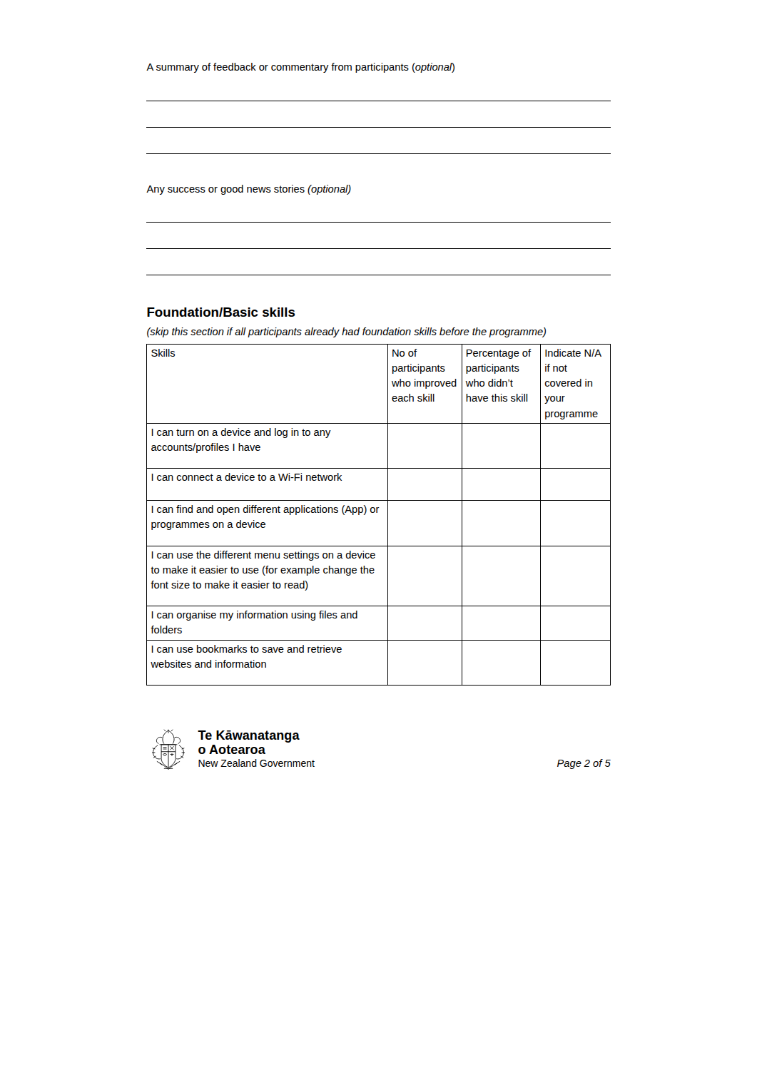A summary of feedback or commentary from participants (optional)
Any success or good news stories (optional)
Foundation/Basic skills
(skip this section if all participants already had foundation skills before the programme)
| Skills | No of participants who improved each skill | Percentage of participants who didn’t have this skill | Indicate N/A if not covered in your programme |
| --- | --- | --- | --- |
| I can turn on a device and log in to any accounts/profiles I have | | | |
| I can connect a device to a Wi-Fi network | | | |
| I can find and open different applications (App) or programmes on a device | | | |
| I can use the different menu settings on a device to make it easier to use (for example change the font size to make it easier to read) | | | |
| I can organise my information using files and folders | | | |
| I can use bookmarks to save and retrieve websites and information | | | |
Te Kāwanatanga
o Aotearoa
New Zealand Government
Page 2 of 5